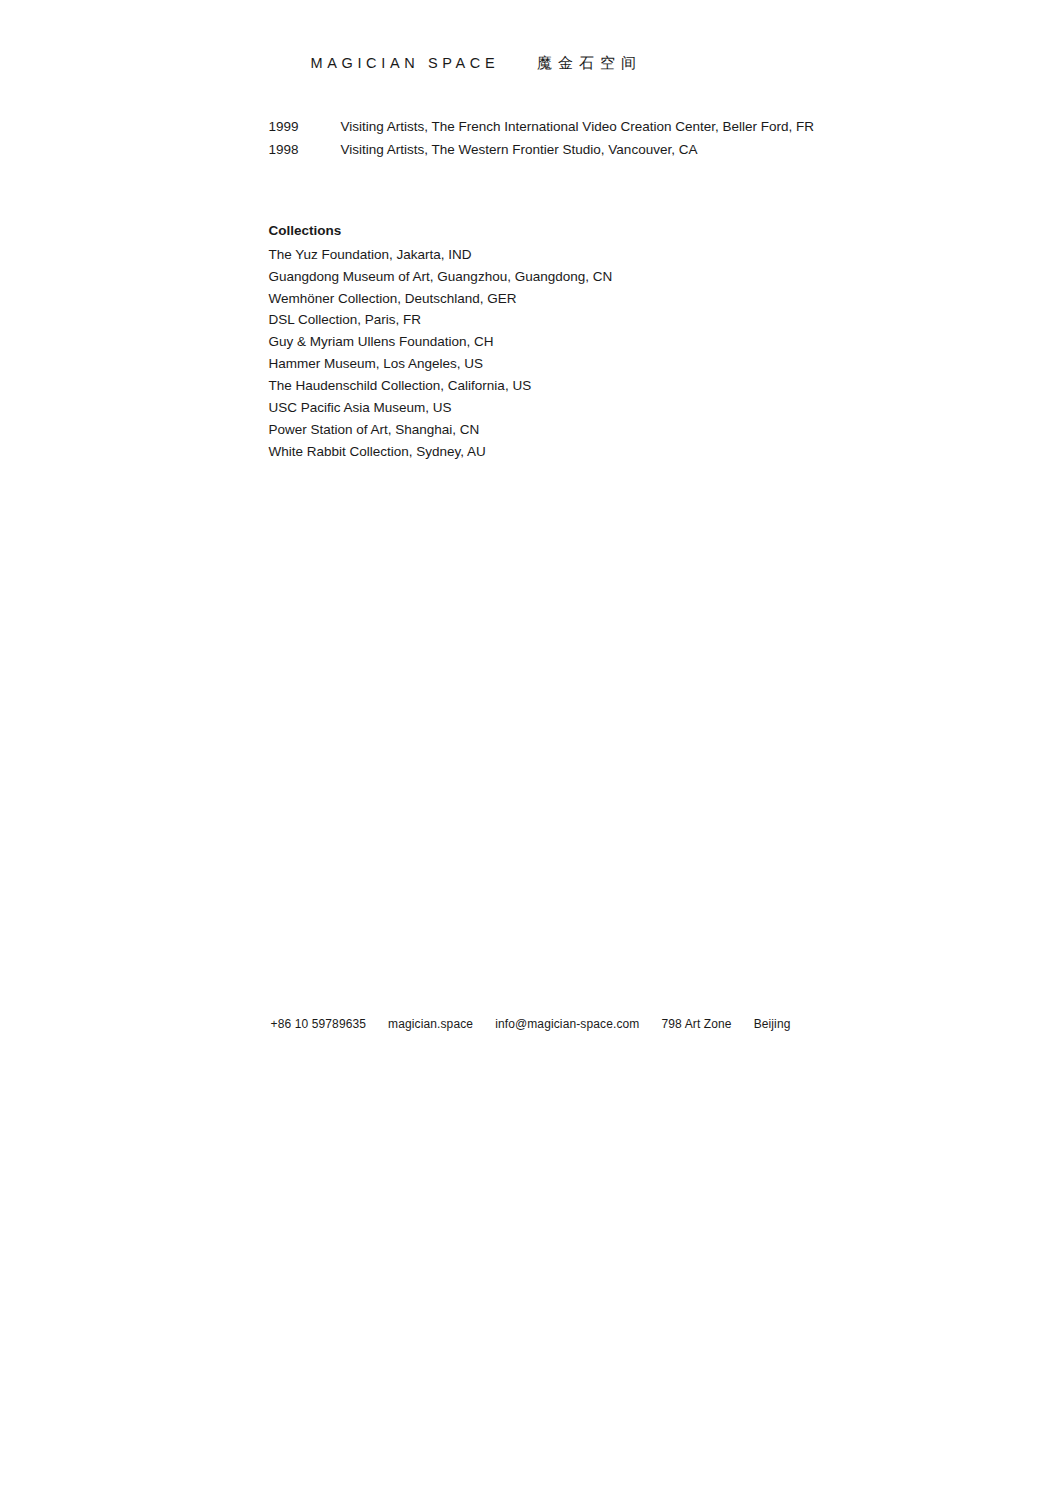MAGICIAN SPACE 魔金石空间
| 1999 | Visiting Artists, The French International Video Creation Center, Beller Ford, FR |
| 1998 | Visiting Artists, The Western Frontier Studio, Vancouver, CA |
Collections
The Yuz Foundation, Jakarta, IND
Guangdong Museum of Art, Guangzhou, Guangdong, CN
Wemhöner Collection, Deutschland, GER
DSL Collection, Paris, FR
Guy & Myriam Ullens Foundation, CH
Hammer Museum, Los Angeles, US
The Haudenschild Collection, California, US
USC Pacific Asia Museum, US
Power Station of Art, Shanghai, CN
White Rabbit Collection, Sydney, AU
+86 10 59789635 magician.space info@magician-space.com 798 Art Zone Beijing